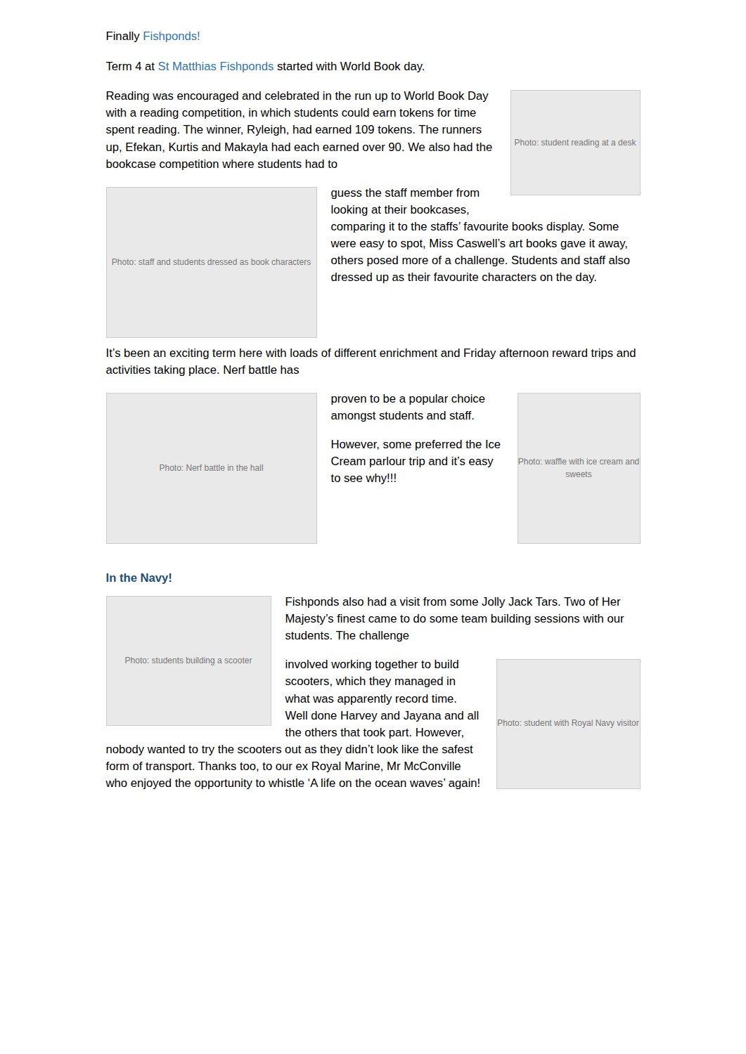Finally Fishponds!
Term 4 at St Matthias Fishponds started with World Book day.
Photo: student reading at a desk
Reading was encouraged and celebrated in the run up to World Book Day with a reading competition, in which students could earn tokens for time spent reading. The winner, Ryleigh, had earned 109 tokens. The runners up, Efekan, Kurtis and Makayla had each earned over 90. We also had the bookcase competition where students had to
Photo: staff and students dressed as book characters
guess the staff member from looking at their bookcases, comparing it to the staffs’ favourite books display. Some were easy to spot, Miss Caswell’s art books gave it away, others posed more of a challenge. Students and staff also dressed up as their favourite characters on the day.
It’s been an exciting term here with loads of different enrichment and Friday afternoon reward trips and activities taking place. Nerf battle has
Photo: Nerf battle in the hall
Photo: waffle with ice cream and sweets
proven to be a popular choice amongst students and staff.
However, some preferred the Ice Cream parlour trip and it’s easy to see why!!!
In the Navy!
Photo: students building a scooter
Fishponds also had a visit from some Jolly Jack Tars. Two of Her Majesty’s finest came to do some team building sessions with our students. The challenge
Photo: student with Royal Navy visitor
involved working together to build scooters, which they managed in what was apparently record time. Well done Harvey and Jayana and all the others that took part. However, nobody wanted to try the scooters out as they didn’t look like the safest form of transport. Thanks too, to our ex Royal Marine, Mr McConville who enjoyed the opportunity to whistle ‘A life on the ocean waves’ again!